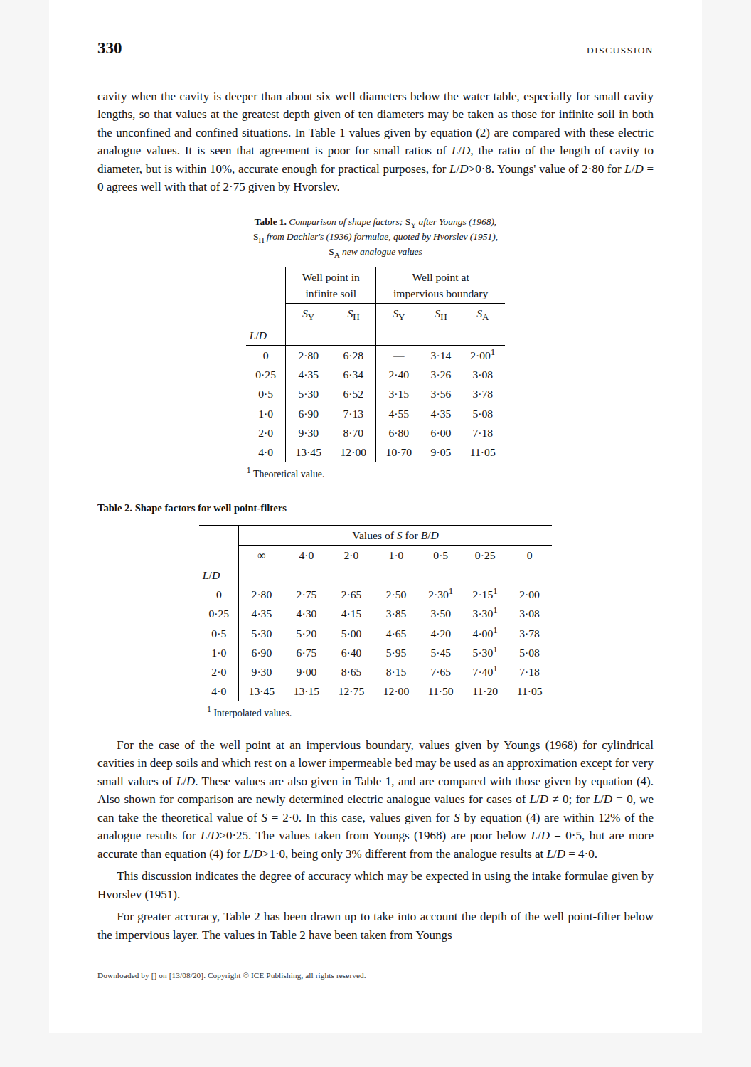330 Discussion
cavity when the cavity is deeper than about six well diameters below the water table, especially for small cavity lengths, so that values at the greatest depth given of ten diameters may be taken as those for infinite soil in both the unconfined and confined situations. In Table 1 values given by equation (2) are compared with these electric analogue values. It is seen that agreement is poor for small ratios of L/D, the ratio of the length of cavity to diameter, but is within 10%, accurate enough for practical purposes, for L/D>0·8. Youngs' value of 2·80 for L/D = 0 agrees well with that of 2·75 given by Hvorslev.
Table 1. Comparison of shape factors; S Y after Youngs (1968), S H from Dachler's (1936) formulae, quoted by Hvorslev (1951), S A new analogue values
| | Well point in infinite soil | Well point at impervious boundary |
| --- | --- | --- |
| S Y | S H | S Y | S H | S A |
| L / D | | | | | |
| 0 | 2·80 | 6·28 | — | 3·14 | 2·00 1 |
| 0·25 | 4·35 | 6·34 | 2·40 | 3·26 | 3·08 |
| 0·5 | 5·30 | 6·52 | 3·15 | 3·56 | 3·78 |
| 1·0 | 6·90 | 7·13 | 4·55 | 4·35 | 5·08 |
| 2·0 | 9·30 | 8·70 | 6·80 | 6·00 | 7·18 |
| 4·0 | 13·45 | 12·00 | 10·70 | 9·05 | 11·05 |
1 Theoretical value.
Table 2. Shape factors for well point-filters
| | Values of S for B / D |
| --- | --- |
| ∞ | 4·0 | 2·0 | 1·0 | 0·5 | 0·25 | 0 |
| L / D | |
| 0 | 2·80 | 2·75 | 2·65 | 2·50 | 2·30 1 | 2·15 1 | 2·00 |
| 0·25 | 4·35 | 4·30 | 4·15 | 3·85 | 3·50 | 3·30 1 | 3·08 |
| 0·5 | 5·30 | 5·20 | 5·00 | 4·65 | 4·20 | 4·00 1 | 3·78 |
| 1·0 | 6·90 | 6·75 | 6·40 | 5·95 | 5·45 | 5·30 1 | 5·08 |
| 2·0 | 9·30 | 9·00 | 8·65 | 8·15 | 7·65 | 7·40 1 | 7·18 |
| 4·0 | 13·45 | 13·15 | 12·75 | 12·00 | 11·50 | 11·20 | 11·05 |
1 Interpolated values.
For the case of the well point at an impervious boundary, values given by Youngs (1968) for cylindrical cavities in deep soils and which rest on a lower impermeable bed may be used as an approximation except for very small values of L/D. These values are also given in Table 1, and are compared with those given by equation (4). Also shown for comparison are newly determined electric analogue values for cases of L/D ≠ 0; for L/D = 0, we can take the theoretical value of S = 2·0. In this case, values given for S by equation (4) are within 12% of the analogue results for L/D>0·25. The values taken from Youngs (1968) are poor below L/D = 0·5, but are more accurate than equation (4) for L/D>1·0, being only 3% different from the analogue results at L/D = 4·0.
This discussion indicates the degree of accuracy which may be expected in using the intake formulae given by Hvorslev (1951).
For greater accuracy, Table 2 has been drawn up to take into account the depth of the well point-filter below the impervious layer. The values in Table 2 have been taken from Youngs
Downloaded by [] on [13/08/20]. Copyright © ICE Publishing, all rights reserved.